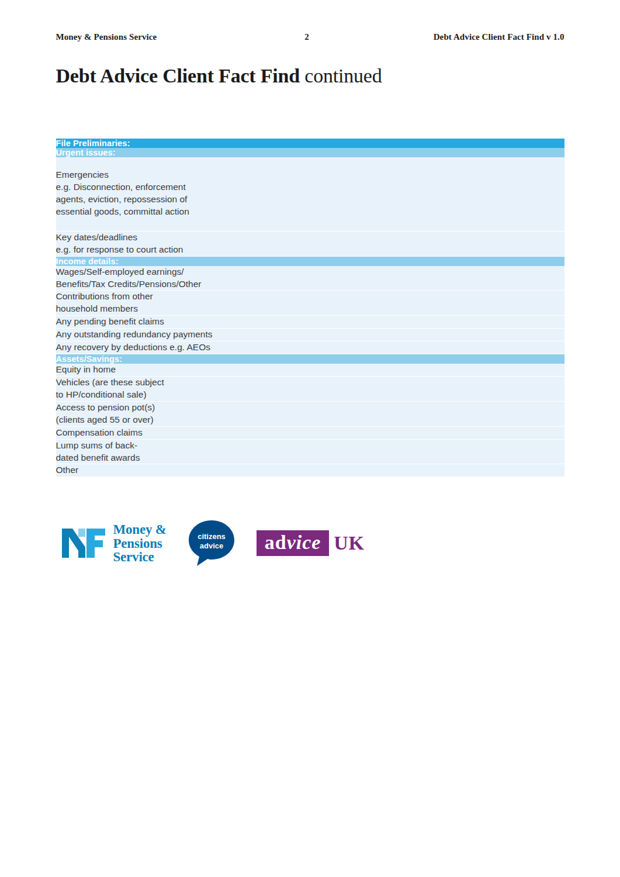Money & Pensions Service
2
Debt Advice Client Fact Find v 1.0
Debt Advice Client Fact Find continued
| File Preliminaries: |
| Urgent issues: |
| Emergencies e.g. Disconnection, enforcement agents, eviction, repossession of essential goods, committal action |
| Key dates/deadlines e.g. for response to court action |
| Income details: |
| Wages/Self-employed earnings/ Benefits/Tax Credits/Pensions/Other |
| Contributions from other household members |
| Any pending benefit claims |
| Any outstanding redundancy payments |
| Any recovery by deductions e.g. AEOs |
| Assets/Savings: |
| Equity in home |
| Vehicles (are these subject to HP/conditional sale) |
| Access to pension pot(s) (clients aged 55 or over) |
| Compensation claims |
| Lump sums of back- dated benefit awards |
| Other |
Money &
Pensions
Service
citizens advice
advice
UK